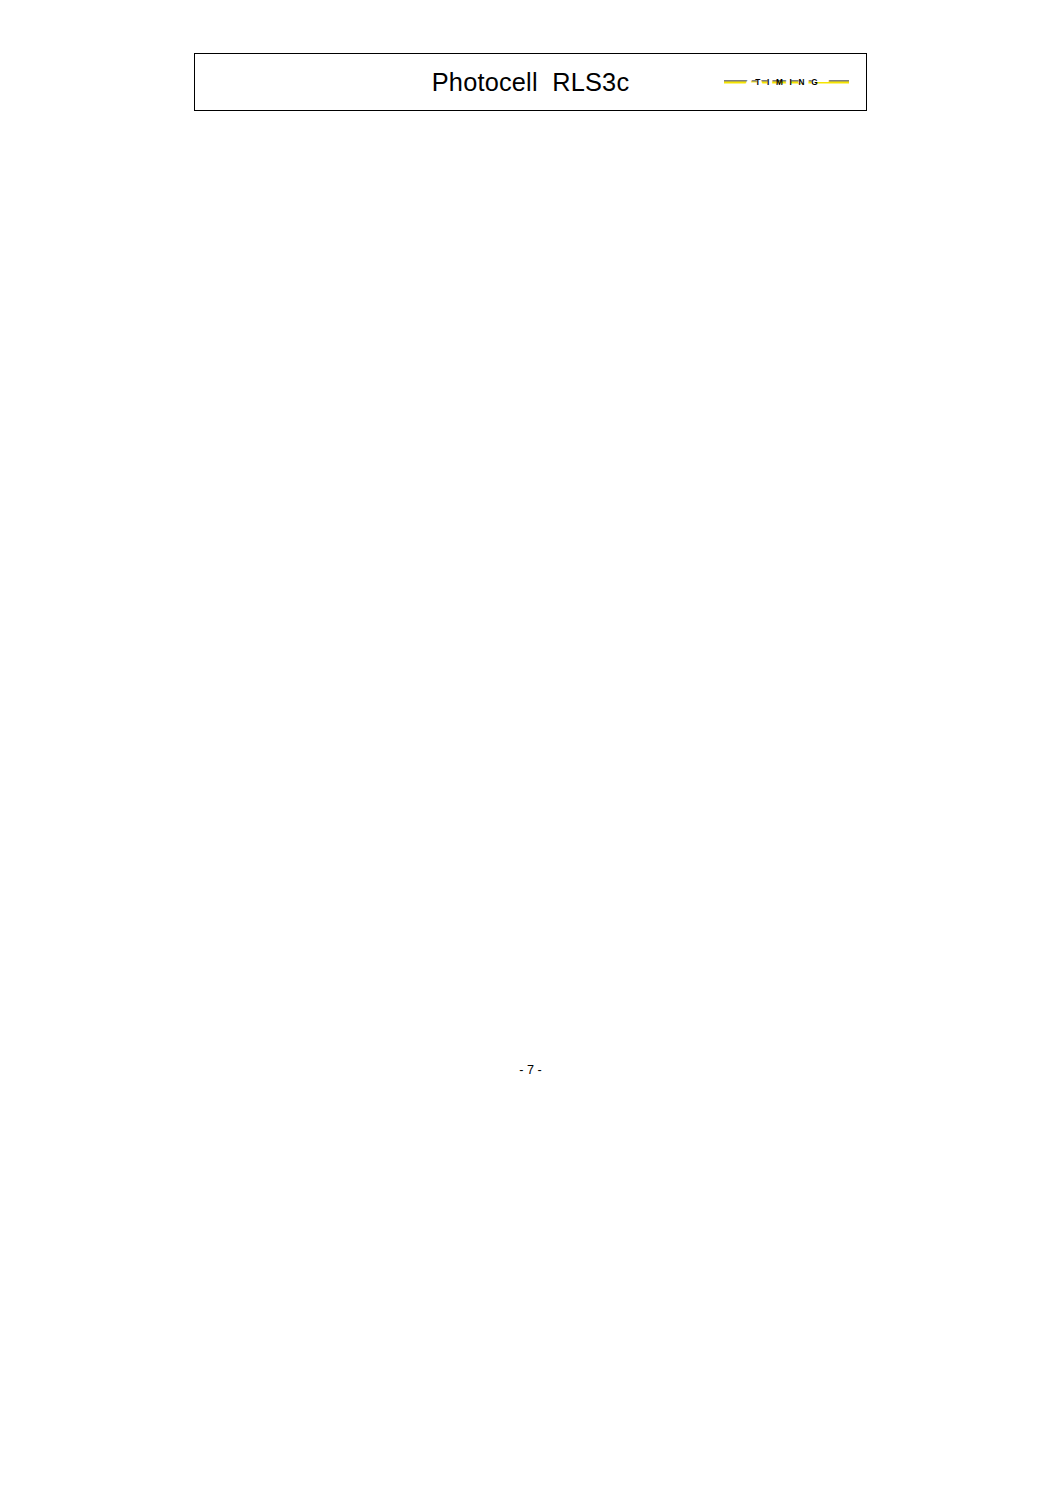Photocell RLS3c
ALGE T I M I N G
- 7 -